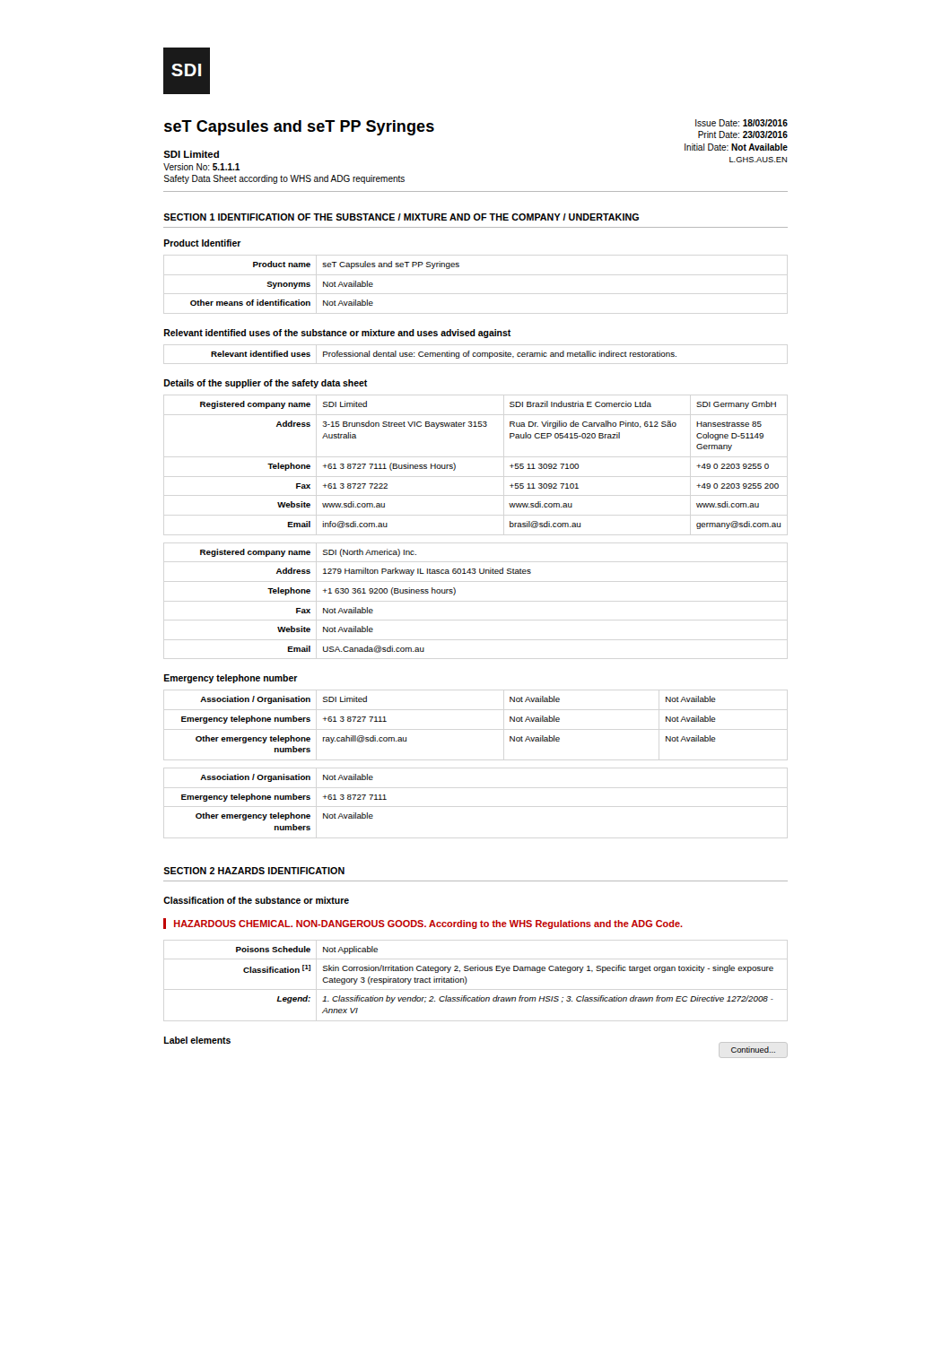SDI
seT Capsules and seT PP Syringes
SDI Limited
Version No: 5.1.1.1
Safety Data Sheet according to WHS and ADG requirements
Issue Date: 18/03/2016
Print Date: 23/03/2016
Initial Date: Not Available
L.GHS.AUS.EN
SECTION 1 IDENTIFICATION OF THE SUBSTANCE / MIXTURE AND OF THE COMPANY / UNDERTAKING
Product Identifier
| Product name | seT Capsules and seT PP Syringes |
| Synonyms | Not Available |
| Other means of identification | Not Available |
Relevant identified uses of the substance or mixture and uses advised against
| Relevant identified uses | Professional dental use: Cementing of composite, ceramic and metallic indirect restorations. |
Details of the supplier of the safety data sheet
| Registered company name | SDI Limited | SDI Brazil Industria E Comercio Ltda | SDI Germany GmbH |
| Address | 3-15 Brunsdon Street VIC Bayswater 3153 Australia | Rua Dr. Virgilio de Carvalho Pinto, 612 São Paulo CEP 05415-020 Brazil | Hansestrasse 85 Cologne D-51149 Germany |
| Telephone | +61 3 8727 7111 (Business Hours) | +55 11 3092 7100 | +49 0 2203 9255 0 |
| Fax | +61 3 8727 7222 | +55 11 3092 7101 | +49 0 2203 9255 200 |
| Website | www.sdi.com.au | www.sdi.com.au | www.sdi.com.au |
| Email | info@sdi.com.au | brasil@sdi.com.au | germany@sdi.com.au |
| Registered company name | SDI (North America) Inc. |
| Address | 1279 Hamilton Parkway IL Itasca 60143 United States |
| Telephone | +1 630 361 9200 (Business hours) |
| Fax | Not Available |
| Website | Not Available |
| Email | USA.Canada@sdi.com.au |
Emergency telephone number
| Association / Organisation | SDI Limited | Not Available | Not Available |
| Emergency telephone numbers | +61 3 8727 7111 | Not Available | Not Available |
| Other emergency telephone numbers | ray.cahill@sdi.com.au | Not Available | Not Available |
| Association / Organisation | Not Available |
| Emergency telephone numbers | +61 3 8727 7111 |
| Other emergency telephone numbers | Not Available |
SECTION 2 HAZARDS IDENTIFICATION
Classification of the substance or mixture
HAZARDOUS CHEMICAL. NON-DANGEROUS GOODS. According to the WHS Regulations and the ADG Code.
| Poisons Schedule | Not Applicable |
| Classification [1] | Skin Corrosion/Irritation Category 2, Serious Eye Damage Category 1, Specific target organ toxicity - single exposure Category 3 (respiratory tract irritation) |
| Legend: | 1. Classification by vendor; 2. Classification drawn from HSIS ; 3. Classification drawn from EC Directive 1272/2008 - Annex VI |
Label elements
Continued...